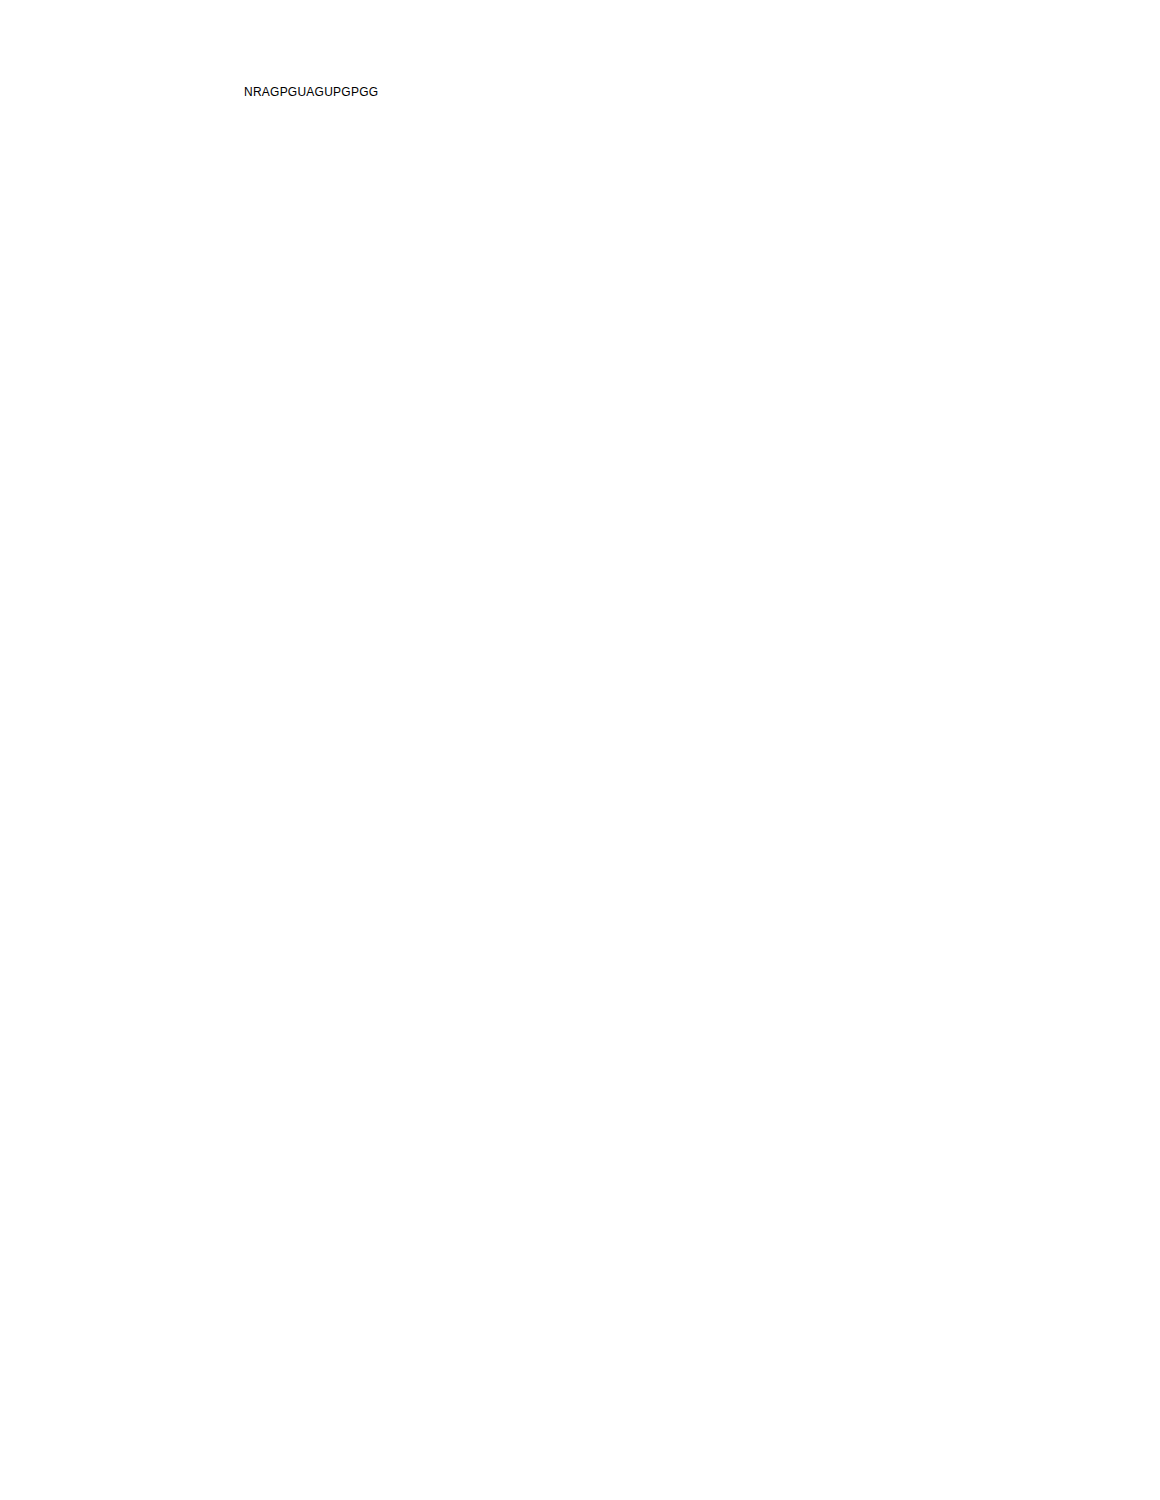NRAGPGUAGUPGPGG